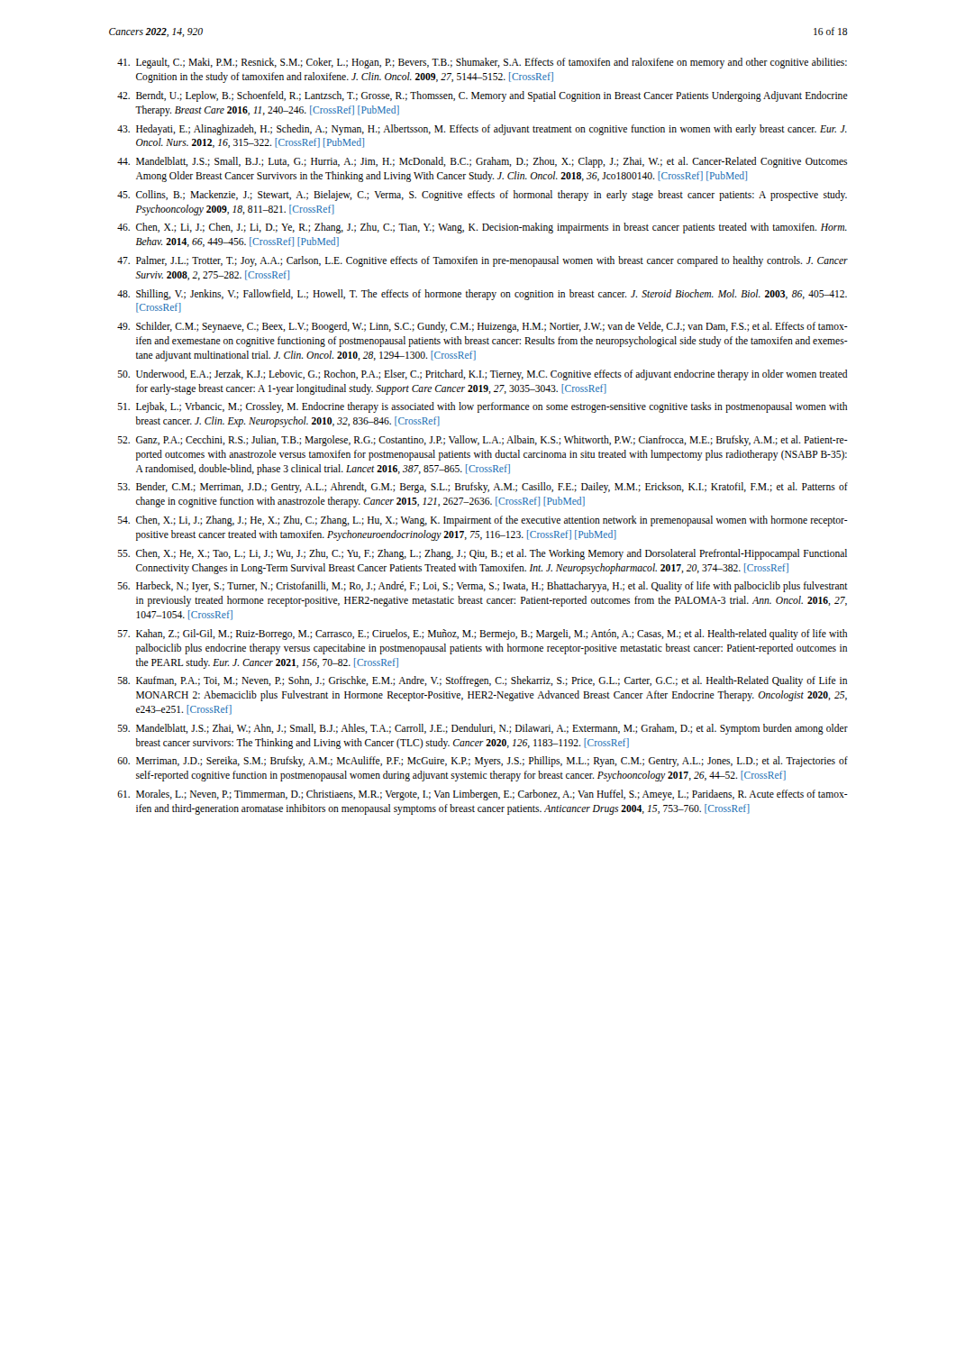Cancers 2022, 14, 920 16 of 18
Legault, C.; Maki, P.M.; Resnick, S.M.; Coker, L.; Hogan, P.; Bevers, T.B.; Shumaker, S.A. Effects of tamoxifen and raloxifene on memory and other cognitive abilities: Cognition in the study of tamoxifen and raloxifene. J. Clin. Oncol. 2009, 27, 5144–5152. CrossRef
Berndt, U.; Leplow, B.; Schoenfeld, R.; Lantzsch, T.; Grosse, R.; Thomssen, C. Memory and Spatial Cognition in Breast Cancer Patients Undergoing Adjuvant Endocrine Therapy. Breast Care 2016, 11, 240–246. CrossRef PubMed
Hedayati, E.; Alinaghizadeh, H.; Schedin, A.; Nyman, H.; Albertsson, M. Effects of adjuvant treatment on cognitive function in women with early breast cancer. Eur. J. Oncol. Nurs. 2012, 16, 315–322. CrossRef PubMed
Mandelblatt, J.S.; Small, B.J.; Luta, G.; Hurria, A.; Jim, H.; McDonald, B.C.; Graham, D.; Zhou, X.; Clapp, J.; Zhai, W.; et al. Cancer-Related Cognitive Outcomes Among Older Breast Cancer Survivors in the Thinking and Living With Cancer Study. J. Clin. Oncol. 2018, 36, Jco1800140. CrossRef PubMed
Collins, B.; Mackenzie, J.; Stewart, A.; Bielajew, C.; Verma, S. Cognitive effects of hormonal therapy in early stage breast cancer patients: A prospective study. Psychooncology 2009, 18, 811–821. CrossRef
Chen, X.; Li, J.; Chen, J.; Li, D.; Ye, R.; Zhang, J.; Zhu, C.; Tian, Y.; Wang, K. Decision-making impairments in breast cancer patients treated with tamoxifen. Horm. Behav. 2014, 66, 449–456. CrossRef PubMed
Palmer, J.L.; Trotter, T.; Joy, A.A.; Carlson, L.E. Cognitive effects of Tamoxifen in pre-menopausal women with breast cancer compared to healthy controls. J. Cancer Surviv. 2008, 2, 275–282. CrossRef
Shilling, V.; Jenkins, V.; Fallowfield, L.; Howell, T. The effects of hormone therapy on cognition in breast cancer. J. Steroid Biochem. Mol. Biol. 2003, 86, 405–412. CrossRef
Schilder, C.M.; Seynaeve, C.; Beex, L.V.; Boogerd, W.; Linn, S.C.; Gundy, C.M.; Huizenga, H.M.; Nortier, J.W.; van de Velde, C.J.; van Dam, F.S.; et al. Effects of tamoxifen and exemestane on cognitive functioning of postmenopausal patients with breast cancer: Results from the neuropsychological side study of the tamoxifen and exemestane adjuvant multinational trial. J. Clin. Oncol. 2010, 28, 1294–1300. CrossRef
Underwood, E.A.; Jerzak, K.J.; Lebovic, G.; Rochon, P.A.; Elser, C.; Pritchard, K.I.; Tierney, M.C. Cognitive effects of adjuvant endocrine therapy in older women treated for early-stage breast cancer: A 1-year longitudinal study. Support Care Cancer 2019, 27, 3035–3043. CrossRef
Lejbak, L.; Vrbancic, M.; Crossley, M. Endocrine therapy is associated with low performance on some estrogen-sensitive cognitive tasks in postmenopausal women with breast cancer. J. Clin. Exp. Neuropsychol. 2010, 32, 836–846. CrossRef
Ganz, P.A.; Cecchini, R.S.; Julian, T.B.; Margolese, R.G.; Costantino, J.P.; Vallow, L.A.; Albain, K.S.; Whitworth, P.W.; Cianfrocca, M.E.; Brufsky, A.M.; et al. Patient-reported outcomes with anastrozole versus tamoxifen for postmenopausal patients with ductal carcinoma in situ treated with lumpectomy plus radiotherapy (NSABP B-35): A randomised, double-blind, phase 3 clinical trial. Lancet 2016, 387, 857–865. CrossRef
Bender, C.M.; Merriman, J.D.; Gentry, A.L.; Ahrendt, G.M.; Berga, S.L.; Brufsky, A.M.; Casillo, F.E.; Dailey, M.M.; Erickson, K.I.; Kratofil, F.M.; et al. Patterns of change in cognitive function with anastrozole therapy. Cancer 2015, 121, 2627–2636. CrossRef PubMed
Chen, X.; Li, J.; Zhang, J.; He, X.; Zhu, C.; Zhang, L.; Hu, X.; Wang, K. Impairment of the executive attention network in premenopausal women with hormone receptor-positive breast cancer treated with tamoxifen. Psychoneuroendocrinology 2017, 75, 116–123. CrossRef PubMed
Chen, X.; He, X.; Tao, L.; Li, J.; Wu, J.; Zhu, C.; Yu, F.; Zhang, L.; Zhang, J.; Qiu, B.; et al. The Working Memory and Dorsolateral Prefrontal-Hippocampal Functional Connectivity Changes in Long-Term Survival Breast Cancer Patients Treated with Tamoxifen. Int. J. Neuropsychopharmacol. 2017, 20, 374–382. CrossRef
Harbeck, N.; Iyer, S.; Turner, N.; Cristofanilli, M.; Ro, J.; André, F.; Loi, S.; Verma, S.; Iwata, H.; Bhattacharyya, H.; et al. Quality of life with palbociclib plus fulvestrant in previously treated hormone receptor-positive, HER2-negative metastatic breast cancer: Patient-reported outcomes from the PALOMA-3 trial. Ann. Oncol. 2016, 27, 1047–1054. CrossRef
Kahan, Z.; Gil-Gil, M.; Ruiz-Borrego, M.; Carrasco, E.; Ciruelos, E.; Muñoz, M.; Bermejo, B.; Margeli, M.; Antón, A.; Casas, M.; et al. Health-related quality of life with palbociclib plus endocrine therapy versus capecitabine in postmenopausal patients with hormone receptor-positive metastatic breast cancer: Patient-reported outcomes in the PEARL study. Eur. J. Cancer 2021, 156, 70–82. CrossRef
Kaufman, P.A.; Toi, M.; Neven, P.; Sohn, J.; Grischke, E.M.; Andre, V.; Stoffregen, C.; Shekarriz, S.; Price, G.L.; Carter, G.C.; et al. Health-Related Quality of Life in MONARCH 2: Abemaciclib plus Fulvestrant in Hormone Receptor-Positive, HER2-Negative Advanced Breast Cancer After Endocrine Therapy. Oncologist 2020, 25, e243–e251. CrossRef
Mandelblatt, J.S.; Zhai, W.; Ahn, J.; Small, B.J.; Ahles, T.A.; Carroll, J.E.; Denduluri, N.; Dilawari, A.; Extermann, M.; Graham, D.; et al. Symptom burden among older breast cancer survivors: The Thinking and Living with Cancer (TLC) study. Cancer 2020, 126, 1183–1192. CrossRef
Merriman, J.D.; Sereika, S.M.; Brufsky, A.M.; McAuliffe, P.F.; McGuire, K.P.; Myers, J.S.; Phillips, M.L.; Ryan, C.M.; Gentry, A.L.; Jones, L.D.; et al. Trajectories of self-reported cognitive function in postmenopausal women during adjuvant systemic therapy for breast cancer. Psychooncology 2017, 26, 44–52. CrossRef
Morales, L.; Neven, P.; Timmerman, D.; Christiaens, M.R.; Vergote, I.; Van Limbergen, E.; Carbonez, A.; Van Huffel, S.; Ameye, L.; Paridaens, R. Acute effects of tamoxifen and third-generation aromatase inhibitors on menopausal symptoms of breast cancer patients. Anticancer Drugs 2004, 15, 753–760. CrossRef